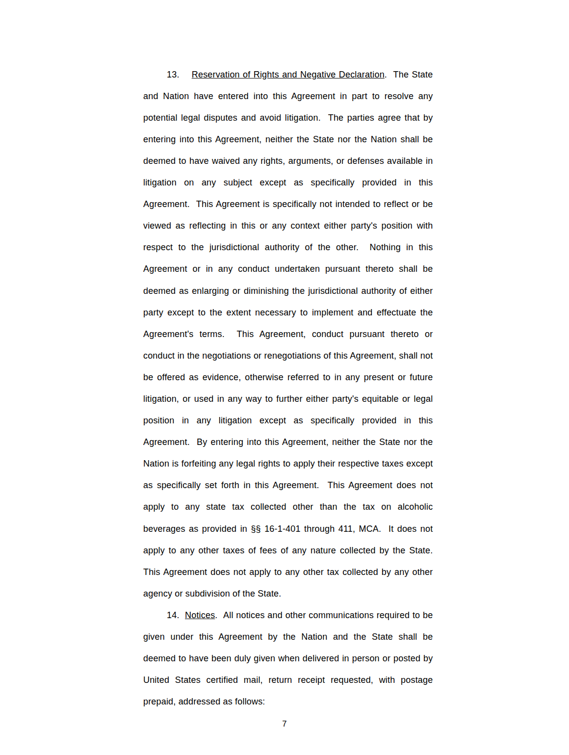13. Reservation of Rights and Negative Declaration. The State and Nation have entered into this Agreement in part to resolve any potential legal disputes and avoid litigation. The parties agree that by entering into this Agreement, neither the State nor the Nation shall be deemed to have waived any rights, arguments, or defenses available in litigation on any subject except as specifically provided in this Agreement. This Agreement is specifically not intended to reflect or be viewed as reflecting in this or any context either party's position with respect to the jurisdictional authority of the other. Nothing in this Agreement or in any conduct undertaken pursuant thereto shall be deemed as enlarging or diminishing the jurisdictional authority of either party except to the extent necessary to implement and effectuate the Agreement's terms. This Agreement, conduct pursuant thereto or conduct in the negotiations or renegotiations of this Agreement, shall not be offered as evidence, otherwise referred to in any present or future litigation, or used in any way to further either party's equitable or legal position in any litigation except as specifically provided in this Agreement. By entering into this Agreement, neither the State nor the Nation is forfeiting any legal rights to apply their respective taxes except as specifically set forth in this Agreement. This Agreement does not apply to any state tax collected other than the tax on alcoholic beverages as provided in §§ 16-1-401 through 411, MCA. It does not apply to any other taxes of fees of any nature collected by the State. This Agreement does not apply to any other tax collected by any other agency or subdivision of the State.
14. Notices. All notices and other communications required to be given under this Agreement by the Nation and the State shall be deemed to have been duly given when delivered in person or posted by United States certified mail, return receipt requested, with postage prepaid, addressed as follows:
7